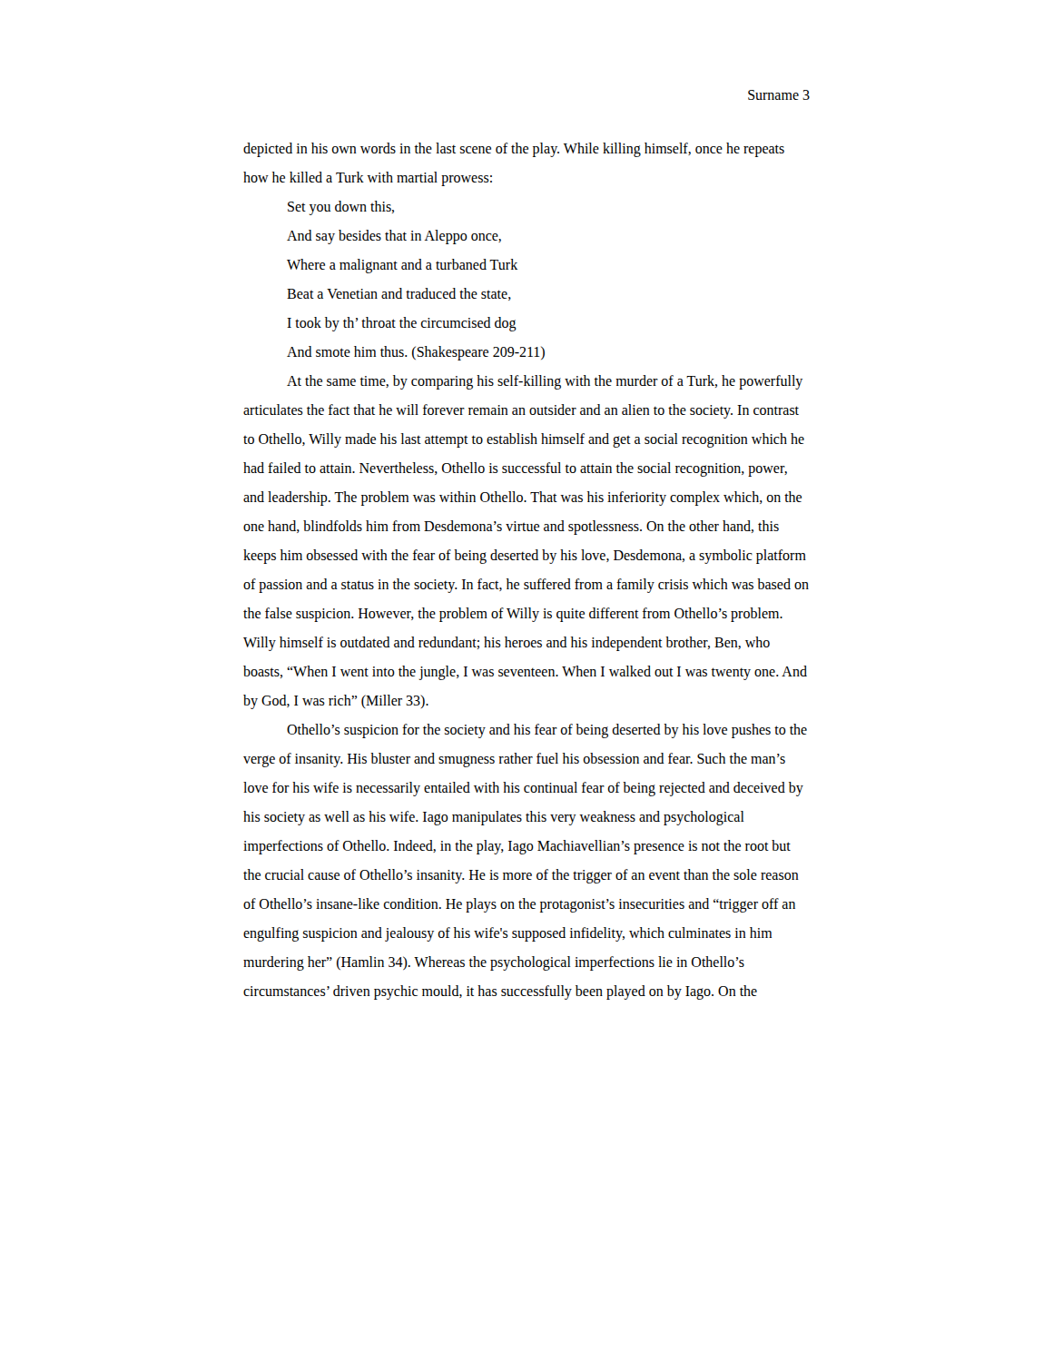Surname 3
depicted in his own words in the last scene of the play. While killing himself, once he repeats how he killed a Turk with martial prowess:
Set you down this,
And say besides that in Aleppo once,
Where a malignant and a turbaned Turk
Beat a Venetian and traduced the state,
I took by th’ throat the circumcised dog
And smote him thus. (Shakespeare 209-211)
At the same time, by comparing his self-killing with the murder of a Turk, he powerfully articulates the fact that he will forever remain an outsider and an alien to the society. In contrast to Othello, Willy made his last attempt to establish himself and get a social recognition which he had failed to attain. Nevertheless, Othello is successful to attain the social recognition, power, and leadership. The problem was within Othello. That was his inferiority complex which, on the one hand, blindfolds him from Desdemona’s virtue and spotlessness. On the other hand, this keeps him obsessed with the fear of being deserted by his love, Desdemona, a symbolic platform of passion and a status in the society. In fact, he suffered from a family crisis which was based on the false suspicion. However, the problem of Willy is quite different from Othello’s problem. Willy himself is outdated and redundant; his heroes and his independent brother, Ben, who boasts, “When I went into the jungle, I was seventeen. When I walked out I was twenty one. And by God, I was rich” (Miller 33).
Othello’s suspicion for the society and his fear of being deserted by his love pushes to the verge of insanity. His bluster and smugness rather fuel his obsession and fear. Such the man’s love for his wife is necessarily entailed with his continual fear of being rejected and deceived by his society as well as his wife. Iago manipulates this very weakness and psychological imperfections of Othello. Indeed, in the play, Iago Machiavellian’s presence is not the root but the crucial cause of Othello’s insanity. He is more of the trigger of an event than the sole reason of Othello’s insane-like condition. He plays on the protagonist’s insecurities and “trigger off an engulfing suspicion and jealousy of his wife's supposed infidelity, which culminates in him murdering her” (Hamlin 34). Whereas the psychological imperfections lie in Othello’s circumstances’ driven psychic mould, it has successfully been played on by Iago. On the